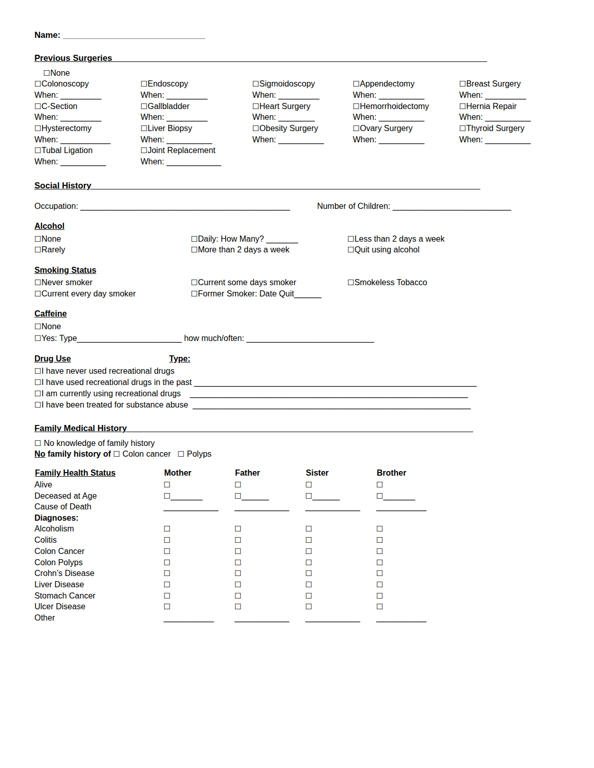Name: ______________________________
Previous Surgeries_______________________________________________________________________________
☐None
| ☐ Colonoscopy | ☐ Endoscopy | ☐ Sigmoidoscopy | ☐ Appendectomy | ☐ Breast Surgery |
| When: _________ | When: _________ | When: _________ | When: __________ | When: _________ |
| ☐ C-Section | ☐ Gallbladder | ☐ Heart Surgery | ☐ Hemorrhoidectomy | ☐ Hernia Repair |
| When: _________ | When: _________ | When: ________ | When: __________ | When: __________ |
| ☐ Hysterectomy | ☐ Liver Biopsy | ☐ Obesity Surgery | ☐ Ovary Surgery | ☐ Thyroid Surgery |
| When: ___________ | When: __________ | When: __________ | When: __________ | When: __________ |
| ☐ Tubal Ligation | ☐ Joint Replacement | | | |
| When: __________ | When: ____________ | | | |
Social History__________________________________________________________________________________
Occupation: ______________________________________________ Number of Children: __________________________
Alcohol
| ☐ None | ☐ Daily: How Many? _______ | ☐ Less than 2 days a week |
| ☐ Rarely | ☐ More than 2 days a week | ☐ Quit using alcohol |
Smoking Status
| ☐ Never smoker | ☐ Current some days smoker | ☐ Smokeless Tobacco |
| ☐ Current every day smoker | ☐ Former Smoker: Date Quit______ | |
Caffeine
☐None
☐Yes: Type_______________________ how much/often: ____________________________
Drug Use Type:
☐I have never used recreational drugs
☐I have used recreational drugs in the past ______________________________________________________________
☐I am currently using recreational drugs _____________________________________________________________
☐I have been treated for substance abuse _____________________________________________________________
Family Medical History_________________________________________________________________________
☐ No knowledge of family history
No family history of ☐ Colon cancer ☐ Polyps
| Family Health Status | Mother | Father | Sister | Brother |
| --- | --- | --- | --- | --- |
| Alive | ☐ | ☐ | ☐ | ☐ |
| Deceased at Age | ☐ _______ | ☐ ______ | ☐ ______ | ☐ _______ |
| Cause of Death | ____________ | ____________ | ____________ | ___________ |
| Diagnoses: | | | | |
| Alcoholism | ☐ | ☐ | ☐ | ☐ |
| Colitis | ☐ | ☐ | ☐ | ☐ |
| Colon Cancer | ☐ | ☐ | ☐ | ☐ |
| Colon Polyps | ☐ | ☐ | ☐ | ☐ |
| Crohn’s Disease | ☐ | ☐ | ☐ | ☐ |
| Liver Disease | ☐ | ☐ | ☐ | ☐ |
| Stomach Cancer | ☐ | ☐ | ☐ | ☐ |
| Ulcer Disease | ☐ | ☐ | ☐ | ☐ |
| Other | ___________ | ____________ | ____________ | ___________ |